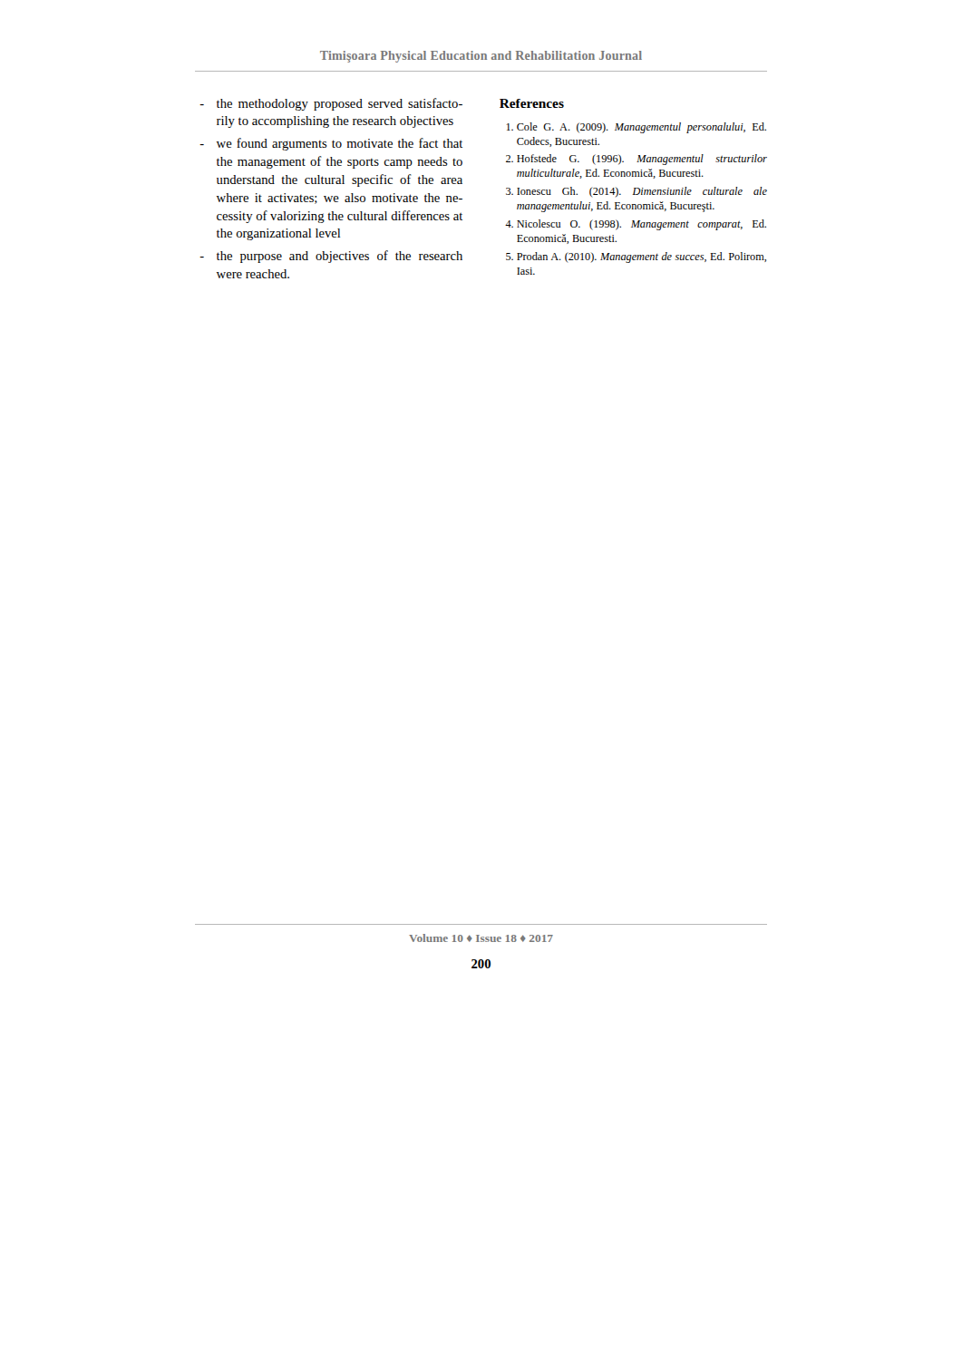Timişoara Physical Education and Rehabilitation Journal
the methodology proposed served satisfactorily to accomplishing the research objectives
we found arguments to motivate the fact that the management of the sports camp needs to understand the cultural specific of the area where it activates; we also motivate the necessity of valorizing the cultural differences at the organizational level
the purpose and objectives of the research were reached.
References
Cole G. A. (2009). Managementul personalului, Ed. Codecs, Bucuresti.
Hofstede G. (1996). Managementul structurilor multiculturale, Ed. Economică, Bucuresti.
Ionescu Gh. (2014). Dimensiunile culturale ale managementului, Ed. Economică, Bucureşti.
Nicolescu O. (1998). Management comparat, Ed. Economică, Bucuresti.
Prodan A. (2010). Management de succes, Ed. Polirom, Iasi.
Volume 10 ♦ Issue 18 ♦ 2017
200